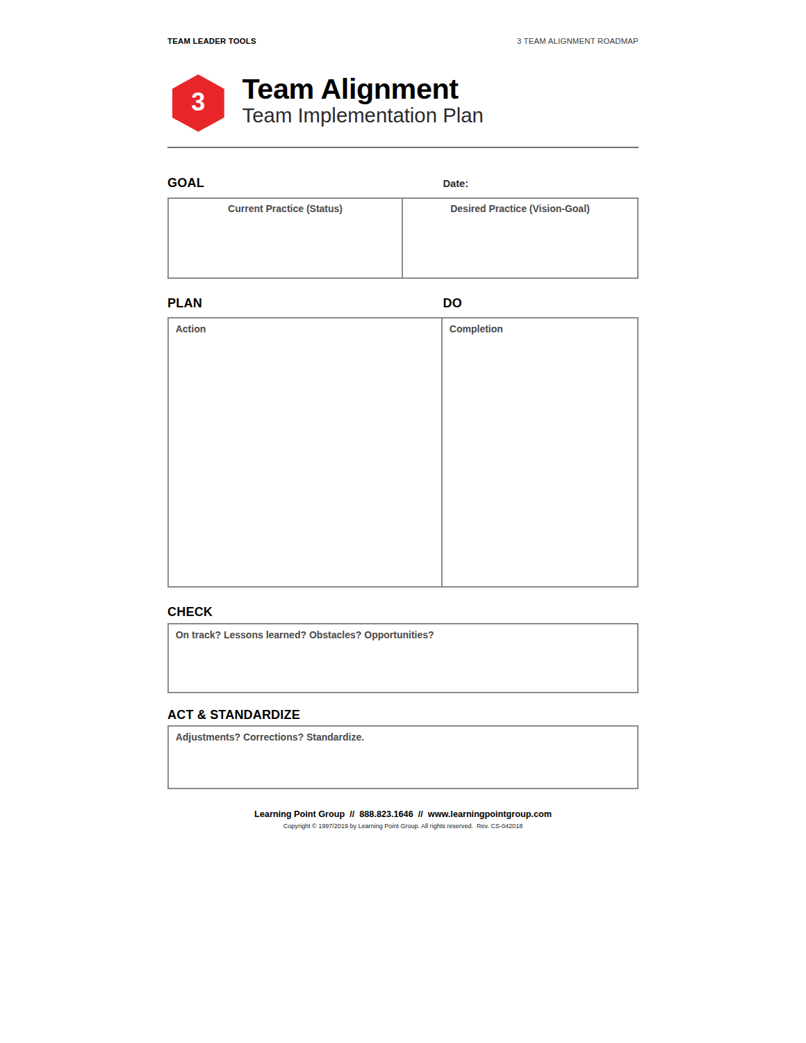Team Leader Tools
3 Team Alignment Roadmap
3
Team Alignment
Team Implementation Plan
Goal
Date:
Current Practice (Status)
Desired Practice (Vision-Goal)
Plan
Do
Action
Completion
Check
On track? Lessons learned? Obstacles? Opportunities?
Act & Standardize
Adjustments? Corrections? Standardize.
Learning Point Group // 888.823.1646 // www.learningpointgroup.com
Copyright © 1997/2019 by Learning Point Group. All rights reserved. Rev. CS-042018